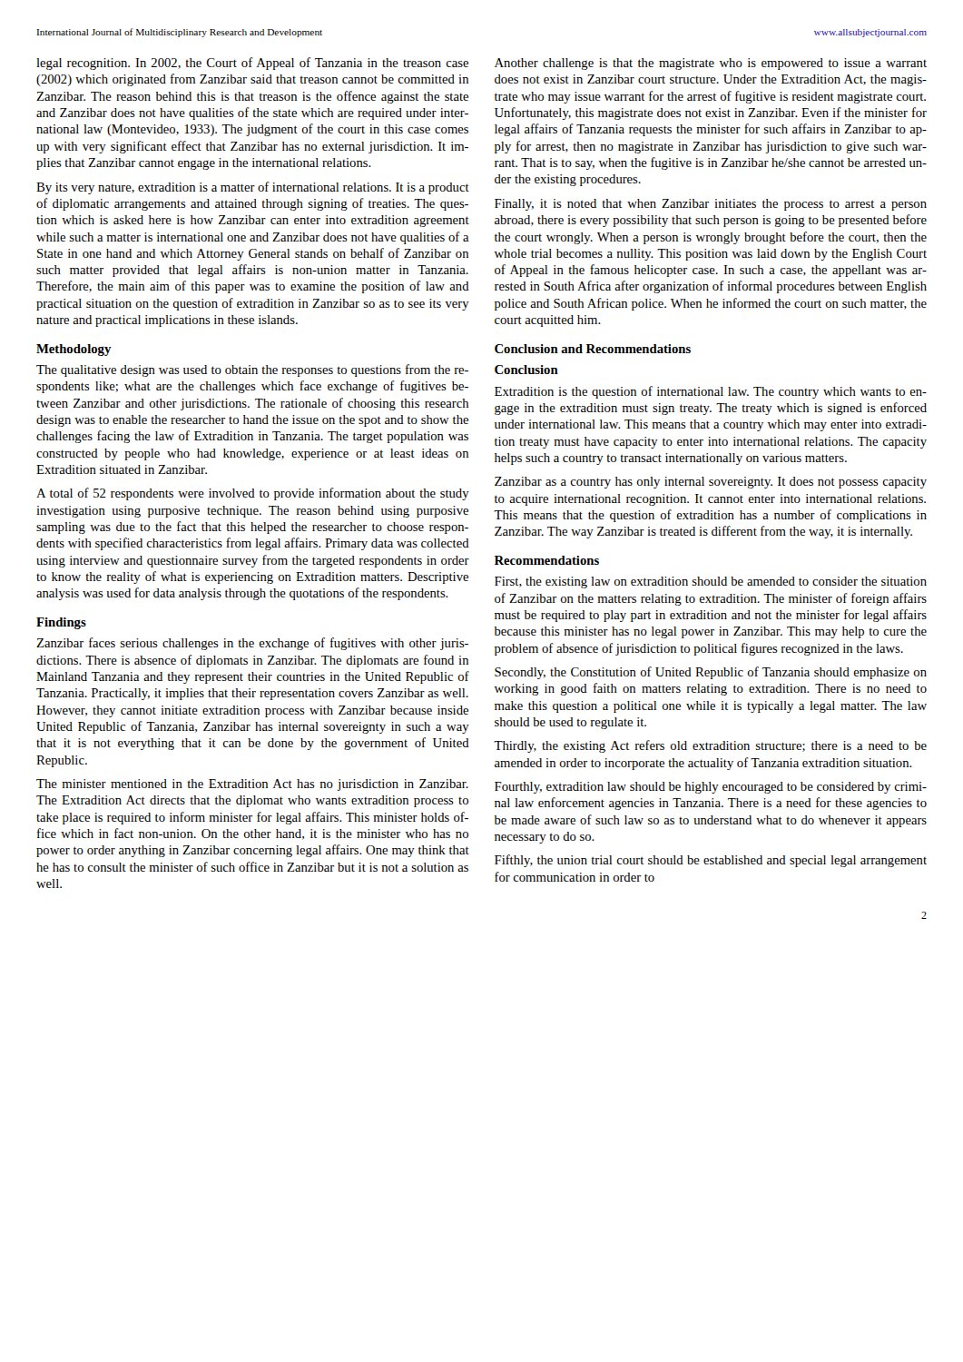International Journal of Multidisciplinary Research and Development www.allsubjectjournal.com
legal recognition. In 2002, the Court of Appeal of Tanzania in the treason case (2002) which originated from Zanzibar said that treason cannot be committed in Zanzibar. The reason behind this is that treason is the offence against the state and Zanzibar does not have qualities of the state which are required under international law (Montevideo, 1933). The judgment of the court in this case comes up with very significant effect that Zanzibar has no external jurisdiction. It implies that Zanzibar cannot engage in the international relations.
By its very nature, extradition is a matter of international relations. It is a product of diplomatic arrangements and attained through signing of treaties. The question which is asked here is how Zanzibar can enter into extradition agreement while such a matter is international one and Zanzibar does not have qualities of a State in one hand and which Attorney General stands on behalf of Zanzibar on such matter provided that legal affairs is non-union matter in Tanzania. Therefore, the main aim of this paper was to examine the position of law and practical situation on the question of extradition in Zanzibar so as to see its very nature and practical implications in these islands.
Methodology
The qualitative design was used to obtain the responses to questions from the respondents like; what are the challenges which face exchange of fugitives between Zanzibar and other jurisdictions. The rationale of choosing this research design was to enable the researcher to hand the issue on the spot and to show the challenges facing the law of Extradition in Tanzania. The target population was constructed by people who had knowledge, experience or at least ideas on Extradition situated in Zanzibar.
A total of 52 respondents were involved to provide information about the study investigation using purposive technique. The reason behind using purposive sampling was due to the fact that this helped the researcher to choose respondents with specified characteristics from legal affairs. Primary data was collected using interview and questionnaire survey from the targeted respondents in order to know the reality of what is experiencing on Extradition matters. Descriptive analysis was used for data analysis through the quotations of the respondents.
Findings
Zanzibar faces serious challenges in the exchange of fugitives with other jurisdictions. There is absence of diplomats in Zanzibar. The diplomats are found in Mainland Tanzania and they represent their countries in the United Republic of Tanzania. Practically, it implies that their representation covers Zanzibar as well. However, they cannot initiate extradition process with Zanzibar because inside United Republic of Tanzania, Zanzibar has internal sovereignty in such a way that it is not everything that it can be done by the government of United Republic.
The minister mentioned in the Extradition Act has no jurisdiction in Zanzibar. The Extradition Act directs that the diplomat who wants extradition process to take place is required to inform minister for legal affairs. This minister holds office which in fact non-union. On the other hand, it is the minister who has no power to order anything in Zanzibar concerning legal affairs. One may think that he has to consult the minister of such office in Zanzibar but it is not a solution as well.
Another challenge is that the magistrate who is empowered to issue a warrant does not exist in Zanzibar court structure. Under the Extradition Act, the magistrate who may issue warrant for the arrest of fugitive is resident magistrate court. Unfortunately, this magistrate does not exist in Zanzibar. Even if the minister for legal affairs of Tanzania requests the minister for such affairs in Zanzibar to apply for arrest, then no magistrate in Zanzibar has jurisdiction to give such warrant. That is to say, when the fugitive is in Zanzibar he/she cannot be arrested under the existing procedures.
Finally, it is noted that when Zanzibar initiates the process to arrest a person abroad, there is every possibility that such person is going to be presented before the court wrongly. When a person is wrongly brought before the court, then the whole trial becomes a nullity. This position was laid down by the English Court of Appeal in the famous helicopter case. In such a case, the appellant was arrested in South Africa after organization of informal procedures between English police and South African police. When he informed the court on such matter, the court acquitted him.
Conclusion and Recommendations
Conclusion
Extradition is the question of international law. The country which wants to engage in the extradition must sign treaty. The treaty which is signed is enforced under international law. This means that a country which may enter into extradition treaty must have capacity to enter into international relations. The capacity helps such a country to transact internationally on various matters.
Zanzibar as a country has only internal sovereignty. It does not possess capacity to acquire international recognition. It cannot enter into international relations. This means that the question of extradition has a number of complications in Zanzibar. The way Zanzibar is treated is different from the way, it is internally.
Recommendations
First, the existing law on extradition should be amended to consider the situation of Zanzibar on the matters relating to extradition. The minister of foreign affairs must be required to play part in extradition and not the minister for legal affairs because this minister has no legal power in Zanzibar. This may help to cure the problem of absence of jurisdiction to political figures recognized in the laws.
Secondly, the Constitution of United Republic of Tanzania should emphasize on working in good faith on matters relating to extradition. There is no need to make this question a political one while it is typically a legal matter. The law should be used to regulate it.
Thirdly, the existing Act refers old extradition structure; there is a need to be amended in order to incorporate the actuality of Tanzania extradition situation.
Fourthly, extradition law should be highly encouraged to be considered by criminal law enforcement agencies in Tanzania. There is a need for these agencies to be made aware of such law so as to understand what to do whenever it appears necessary to do so.
Fifthly, the union trial court should be established and special legal arrangement for communication in order to
2